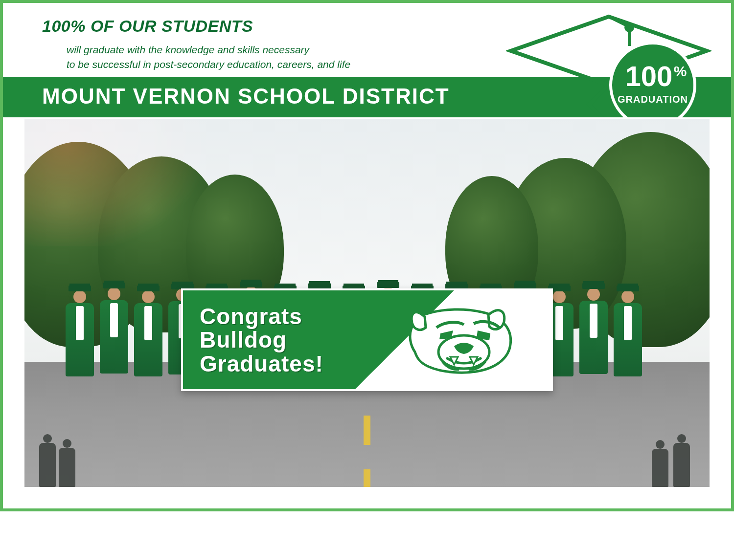100% of our students
will graduate with the knowledge and skills necessary
to be successful in post-secondary education, careers, and life
Mount Vernon School District
100 % GRADUATION
Congrats
Bulldog
Graduates!
Photograph: A large group of high school graduates wearing green caps and gowns with white stoles stand together on a tree-lined street holding a green and white banner that reads “Congrats Bulldog Graduates!” with a bulldog mascot illustration.